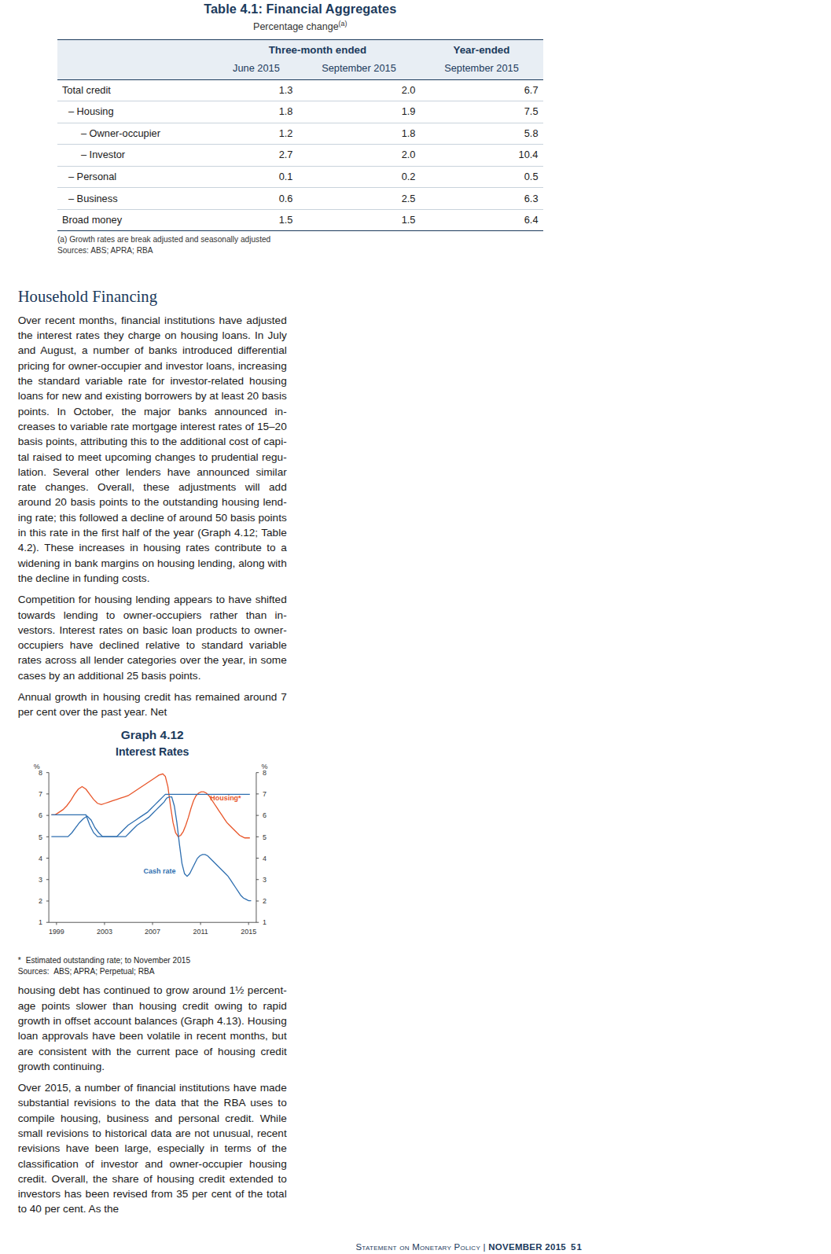Table 4.1: Financial Aggregates
Percentage change(a)
| | Three-month ended | Year-ended |
| --- | --- | --- |
| | June 2015 | September 2015 | September 2015 |
| Total credit | 1.3 | 2.0 | 6.7 |
| – Housing | 1.8 | 1.9 | 7.5 |
| – Owner-occupier | 1.2 | 1.8 | 5.8 |
| – Investor | 2.7 | 2.0 | 10.4 |
| – Personal | 0.1 | 0.2 | 0.5 |
| – Business | 0.6 | 2.5 | 6.3 |
| Broad money | 1.5 | 1.5 | 6.4 |
(a) Growth rates are break adjusted and seasonally adjusted
Sources: ABS; APRA; RBA
Household Financing
Over recent months, financial institutions have adjusted the interest rates they charge on housing loans. In July and August, a number of banks introduced differential pricing for owner-occupier and investor loans, increasing the standard variable rate for investor-related housing loans for new and existing borrowers by at least 20 basis points. In October, the major banks announced increases to variable rate mortgage interest rates of 15–20 basis points, attributing this to the additional cost of capital raised to meet upcoming changes to prudential regulation. Several other lenders have announced similar rate changes. Overall, these adjustments will add around 20 basis points to the outstanding housing lending rate; this followed a decline of around 50 basis points in this rate in the first half of the year (Graph 4.12; Table 4.2). These increases in housing rates contribute to a widening in bank margins on housing lending, along with the decline in funding costs.
Competition for housing lending appears to have shifted towards lending to owner-occupiers rather than investors. Interest rates on basic loan products to owner-occupiers have declined relative to standard variable rates across all lender categories over the year, in some cases by an additional 25 basis points.
Annual growth in housing credit has remained around 7 per cent over the past year. Net
Graph 4.12
Interest Rates
1 1 2 2 3 3 4 4 5 5 6 6 7 7 8 8 % % 1999 2003 2007 2011 2015 Housing* Cash rate
*Estimated outstanding rate; to November 2015
Sources: ABS; APRA; Perpetual; RBA
housing debt has continued to grow around 1½ percentage points slower than housing credit owing to rapid growth in offset account balances (Graph 4.13). Housing loan approvals have been volatile in recent months, but are consistent with the current pace of housing credit growth continuing.
Over 2015, a number of financial institutions have made substantial revisions to the data that the RBA uses to compile housing, business and personal credit. While small revisions to historical data are not unusual, recent revisions have been large, especially in terms of the classification of investor and owner-occupier housing credit. Overall, the share of housing credit extended to investors has been revised from 35 per cent of the total to 40 per cent. As the
Statement on Monetary Policy | NOVEMBER 201551